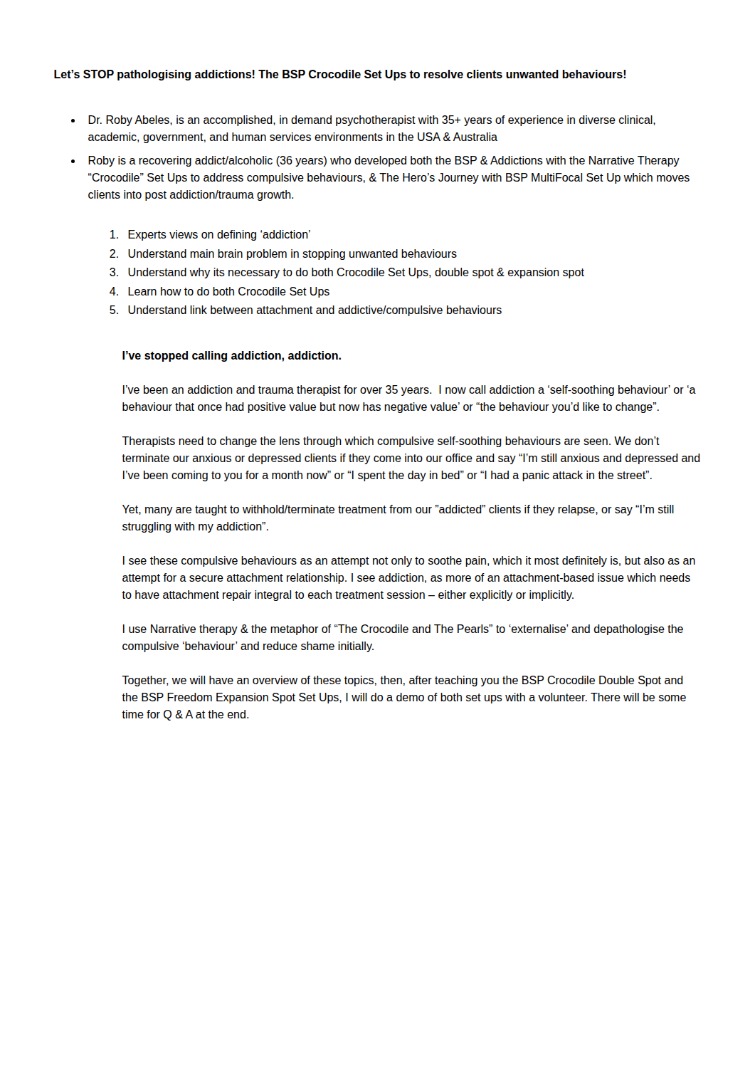Let’s STOP pathologising addictions! The BSP Crocodile Set Ups to resolve clients unwanted behaviours!
Dr. Roby Abeles, is an accomplished, in demand psychotherapist with 35+ years of experience in diverse clinical, academic, government, and human services environments in the USA & Australia
Roby is a recovering addict/alcoholic (36 years) who developed both the BSP & Addictions with the Narrative Therapy “Crocodile” Set Ups to address compulsive behaviours, & The Hero’s Journey with BSP MultiFocal Set Up which moves clients into post addiction/trauma growth.
Experts views on defining ‘addiction’
Understand main brain problem in stopping unwanted behaviours
Understand why its necessary to do both Crocodile Set Ups, double spot & expansion spot
Learn how to do both Crocodile Set Ups
Understand link between attachment and addictive/compulsive behaviours
I’ve stopped calling addiction, addiction.
I’ve been an addiction and trauma therapist for over 35 years. I now call addiction a ‘self-soothing behaviour’ or ‘a behaviour that once had positive value but now has negative value’ or “the behaviour you’d like to change”.
Therapists need to change the lens through which compulsive self-soothing behaviours are seen. We don’t terminate our anxious or depressed clients if they come into our office and say “I’m still anxious and depressed and I’ve been coming to you for a month now” or “I spent the day in bed” or “I had a panic attack in the street”.
Yet, many are taught to withhold/terminate treatment from our ”addicted” clients if they relapse, or say “I’m still struggling with my addiction”.
I see these compulsive behaviours as an attempt not only to soothe pain, which it most definitely is, but also as an attempt for a secure attachment relationship. I see addiction, as more of an attachment-based issue which needs to have attachment repair integral to each treatment session – either explicitly or implicitly.
I use Narrative therapy & the metaphor of “The Crocodile and The Pearls” to ‘externalise’ and depathologise the compulsive ‘behaviour’ and reduce shame initially.
Together, we will have an overview of these topics, then, after teaching you the BSP Crocodile Double Spot and the BSP Freedom Expansion Spot Set Ups, I will do a demo of both set ups with a volunteer. There will be some time for Q & A at the end.